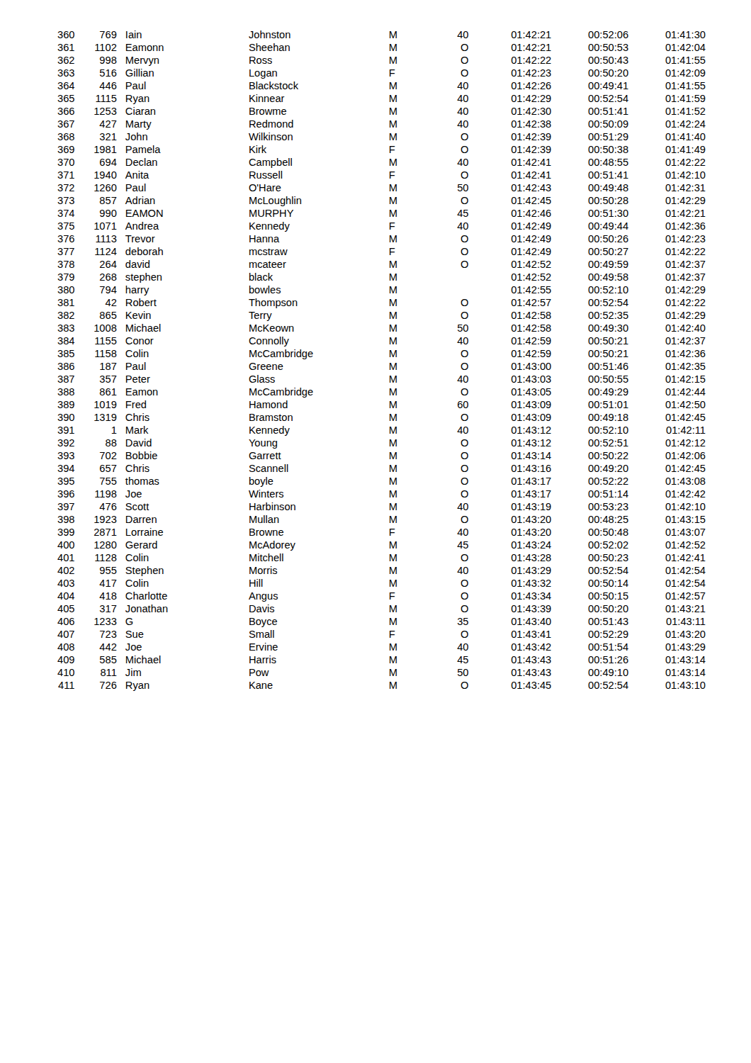| 360 | 769 | Iain | Johnston | M | 40 | 01:42:21 | 00:52:06 | 01:41:30 |
| 361 | 1102 | Eamonn | Sheehan | M | O | 01:42:21 | 00:50:53 | 01:42:04 |
| 362 | 998 | Mervyn | Ross | M | O | 01:42:22 | 00:50:43 | 01:41:55 |
| 363 | 516 | Gillian | Logan | F | O | 01:42:23 | 00:50:20 | 01:42:09 |
| 364 | 446 | Paul | Blackstock | M | 40 | 01:42:26 | 00:49:41 | 01:41:55 |
| 365 | 1115 | Ryan | Kinnear | M | 40 | 01:42:29 | 00:52:54 | 01:41:59 |
| 366 | 1253 | Ciaran | Browme | M | 40 | 01:42:30 | 00:51:41 | 01:41:52 |
| 367 | 427 | Marty | Redmond | M | 40 | 01:42:38 | 00:50:09 | 01:42:24 |
| 368 | 321 | John | Wilkinson | M | O | 01:42:39 | 00:51:29 | 01:41:40 |
| 369 | 1981 | Pamela | Kirk | F | O | 01:42:39 | 00:50:38 | 01:41:49 |
| 370 | 694 | Declan | Campbell | M | 40 | 01:42:41 | 00:48:55 | 01:42:22 |
| 371 | 1940 | Anita | Russell | F | O | 01:42:41 | 00:51:41 | 01:42:10 |
| 372 | 1260 | Paul | O'Hare | M | 50 | 01:42:43 | 00:49:48 | 01:42:31 |
| 373 | 857 | Adrian | McLoughlin | M | O | 01:42:45 | 00:50:28 | 01:42:29 |
| 374 | 990 | EAMON | MURPHY | M | 45 | 01:42:46 | 00:51:30 | 01:42:21 |
| 375 | 1071 | Andrea | Kennedy | F | 40 | 01:42:49 | 00:49:44 | 01:42:36 |
| 376 | 1113 | Trevor | Hanna | M | O | 01:42:49 | 00:50:26 | 01:42:23 |
| 377 | 1124 | deborah | mcstraw | F | O | 01:42:49 | 00:50:27 | 01:42:22 |
| 378 | 264 | david | mcateer | M | O | 01:42:52 | 00:49:59 | 01:42:37 |
| 379 | 268 | stephen | black | M | | 01:42:52 | 00:49:58 | 01:42:37 |
| 380 | 794 | harry | bowles | M | | 01:42:55 | 00:52:10 | 01:42:29 |
| 381 | 42 | Robert | Thompson | M | O | 01:42:57 | 00:52:54 | 01:42:22 |
| 382 | 865 | Kevin | Terry | M | O | 01:42:58 | 00:52:35 | 01:42:29 |
| 383 | 1008 | Michael | McKeown | M | 50 | 01:42:58 | 00:49:30 | 01:42:40 |
| 384 | 1155 | Conor | Connolly | M | 40 | 01:42:59 | 00:50:21 | 01:42:37 |
| 385 | 1158 | Colin | McCambridge | M | O | 01:42:59 | 00:50:21 | 01:42:36 |
| 386 | 187 | Paul | Greene | M | O | 01:43:00 | 00:51:46 | 01:42:35 |
| 387 | 357 | Peter | Glass | M | 40 | 01:43:03 | 00:50:55 | 01:42:15 |
| 388 | 861 | Eamon | McCambridge | M | O | 01:43:05 | 00:49:29 | 01:42:44 |
| 389 | 1019 | Fred | Hamond | M | 60 | 01:43:09 | 00:51:01 | 01:42:50 |
| 390 | 1319 | Chris | Bramston | M | O | 01:43:09 | 00:49:18 | 01:42:45 |
| 391 | 1 | Mark | Kennedy | M | 40 | 01:43:12 | 00:52:10 | 01:42:11 |
| 392 | 88 | David | Young | M | O | 01:43:12 | 00:52:51 | 01:42:12 |
| 393 | 702 | Bobbie | Garrett | M | O | 01:43:14 | 00:50:22 | 01:42:06 |
| 394 | 657 | Chris | Scannell | M | O | 01:43:16 | 00:49:20 | 01:42:45 |
| 395 | 755 | thomas | boyle | M | O | 01:43:17 | 00:52:22 | 01:43:08 |
| 396 | 1198 | Joe | Winters | M | O | 01:43:17 | 00:51:14 | 01:42:42 |
| 397 | 476 | Scott | Harbinson | M | 40 | 01:43:19 | 00:53:23 | 01:42:10 |
| 398 | 1923 | Darren | Mullan | M | O | 01:43:20 | 00:48:25 | 01:43:15 |
| 399 | 2871 | Lorraine | Browne | F | 40 | 01:43:20 | 00:50:48 | 01:43:07 |
| 400 | 1280 | Gerard | McAdorey | M | 45 | 01:43:24 | 00:52:02 | 01:42:52 |
| 401 | 1128 | Colin | Mitchell | M | O | 01:43:28 | 00:50:23 | 01:42:41 |
| 402 | 955 | Stephen | Morris | M | 40 | 01:43:29 | 00:52:54 | 01:42:54 |
| 403 | 417 | Colin | Hill | M | O | 01:43:32 | 00:50:14 | 01:42:54 |
| 404 | 418 | Charlotte | Angus | F | O | 01:43:34 | 00:50:15 | 01:42:57 |
| 405 | 317 | Jonathan | Davis | M | O | 01:43:39 | 00:50:20 | 01:43:21 |
| 406 | 1233 | G | Boyce | M | 35 | 01:43:40 | 00:51:43 | 01:43:11 |
| 407 | 723 | Sue | Small | F | O | 01:43:41 | 00:52:29 | 01:43:20 |
| 408 | 442 | Joe | Ervine | M | 40 | 01:43:42 | 00:51:54 | 01:43:29 |
| 409 | 585 | Michael | Harris | M | 45 | 01:43:43 | 00:51:26 | 01:43:14 |
| 410 | 811 | Jim | Pow | M | 50 | 01:43:43 | 00:49:10 | 01:43:14 |
| 411 | 726 | Ryan | Kane | M | O | 01:43:45 | 00:52:54 | 01:43:10 |